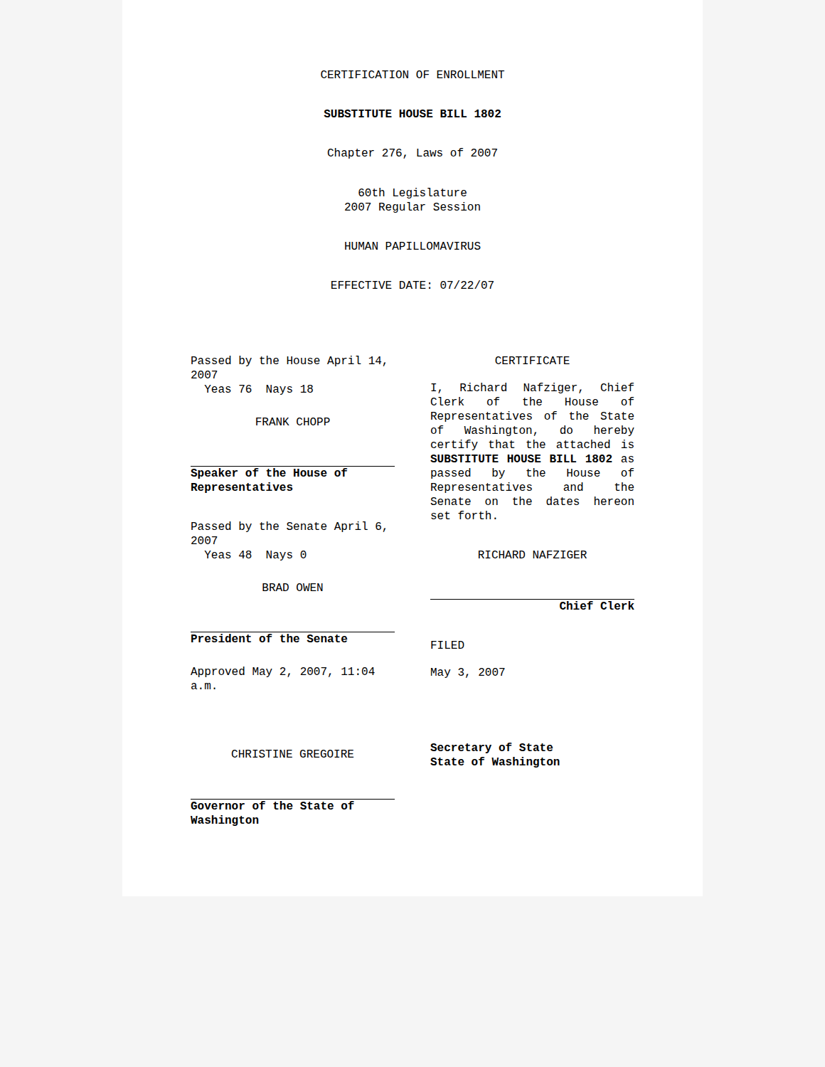CERTIFICATION OF ENROLLMENT
SUBSTITUTE HOUSE BILL 1802
Chapter 276, Laws of 2007
60th Legislature
2007 Regular Session
HUMAN PAPILLOMAVIRUS
EFFECTIVE DATE: 07/22/07
Passed by the House April 14, 2007
Yeas 76 Nays 18
FRANK CHOPP
Speaker of the House of Representatives
Passed by the Senate April 6, 2007
Yeas 48 Nays 0
BRAD OWEN
President of the Senate
Approved May 2, 2007, 11:04 a.m.
CHRISTINE GREGOIRE
Governor of the State of Washington
CERTIFICATE
I, Richard Nafziger, Chief Clerk of the House of Representatives of the State of Washington, do hereby certify that the attached is SUBSTITUTE HOUSE BILL 1802 as passed by the House of Representatives and the Senate on the dates hereon set forth.
RICHARD NAFZIGER
Chief Clerk
FILED
May 3, 2007
Secretary of State
State of Washington